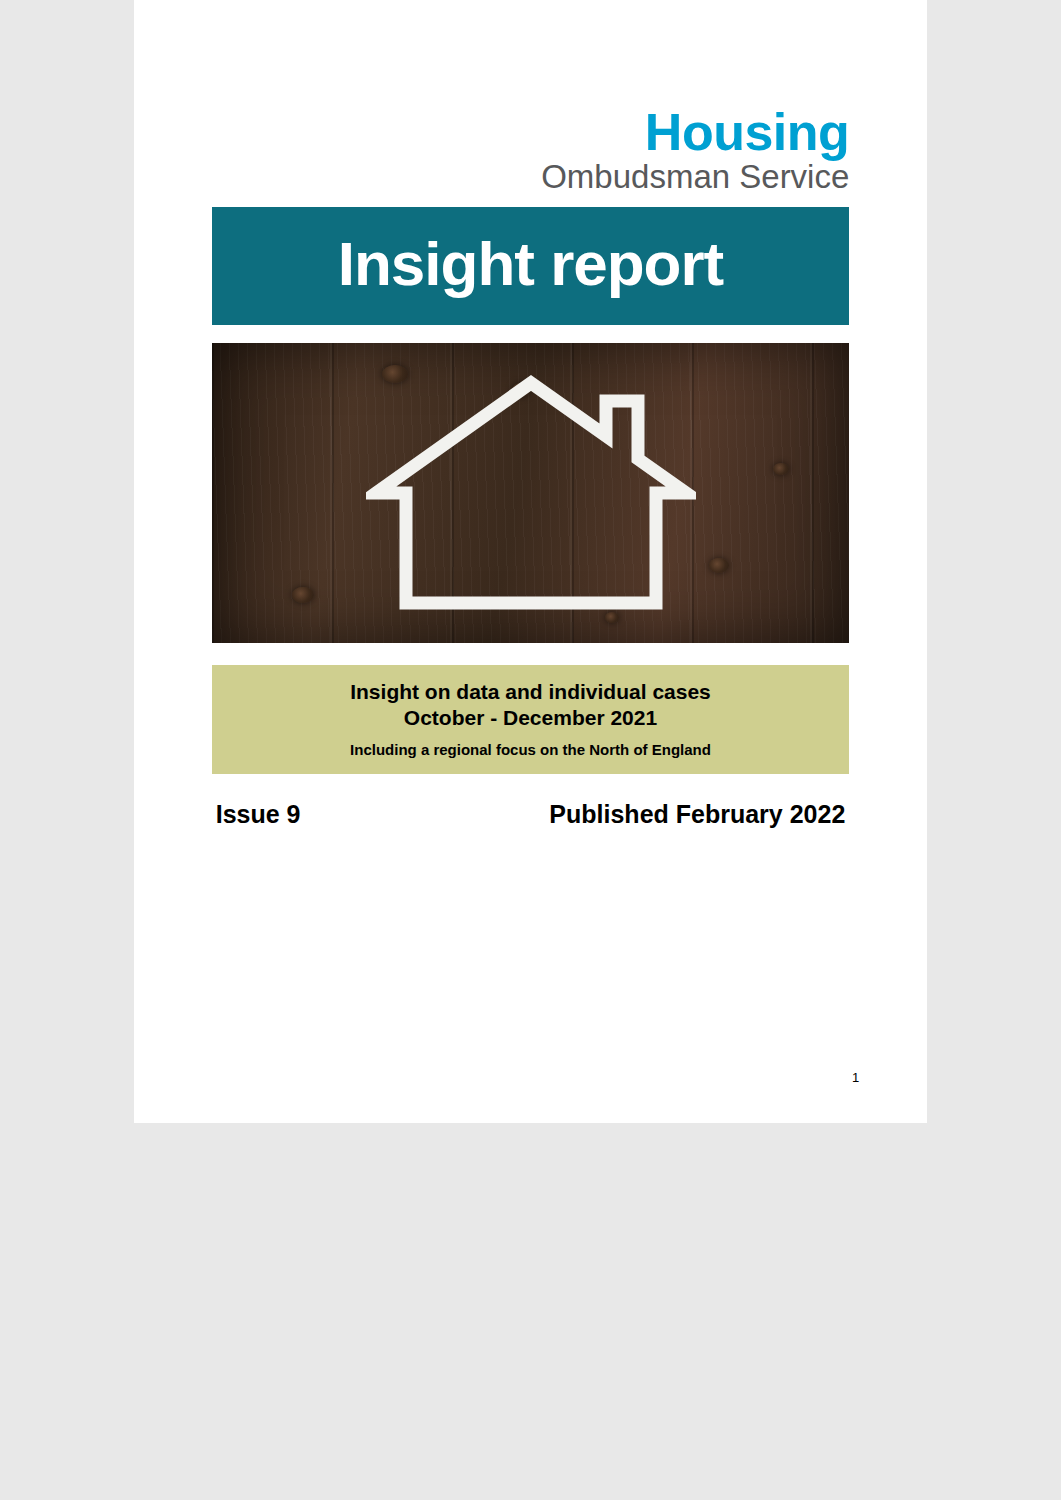Housing Ombudsman Service
Insight report
Insight on data and individual cases
October - December 2021
Including a regional focus on the North of England
Issue 9 Published February 2022
1